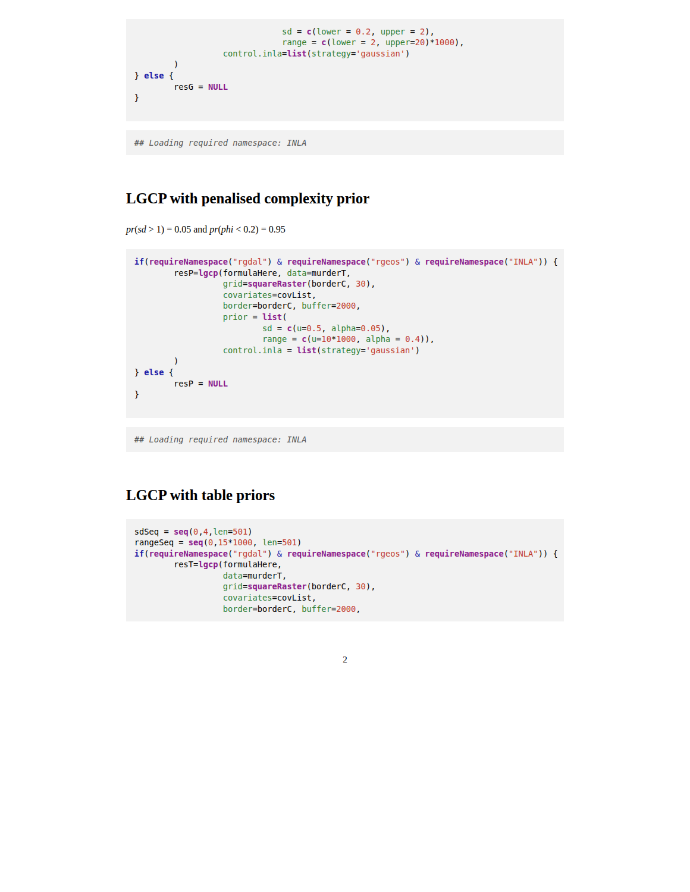sd = c(lower = 0.2, upper = 2),
                              range = c(lower = 2, upper=20)*1000),
                  control.inla=list(strategy='gaussian')
        )
} else {
        resG = NULL
}
## Loading required namespace: INLA
LGCP with penalised complexity prior
pr(sd > 1) = 0.05 and pr(phi < 0.2) = 0.95
if(requireNamespace("rgdal") & requireNamespace("rgeos") & requireNamespace("INLA")) {
        resP=lgcp(formulaHere, data=murderT,
                  grid=squareRaster(borderC, 30),
                  covariates=covList,
                  border=borderC, buffer=2000,
                  prior = list(
                          sd = c(u=0.5, alpha=0.05),
                          range = c(u=10*1000, alpha = 0.4)),
                  control.inla = list(strategy='gaussian')
        )
} else {
        resP = NULL
}
## Loading required namespace: INLA
LGCP with table priors
sdSeq = seq(0,4,len=501)
rangeSeq = seq(0,15*1000, len=501)
if(requireNamespace("rgdal") & requireNamespace("rgeos") & requireNamespace("INLA")) {
        resT=lgcp(formulaHere,
                  data=murderT,
                  grid=squareRaster(borderC, 30),
                  covariates=covList,
                  border=borderC, buffer=2000,
2